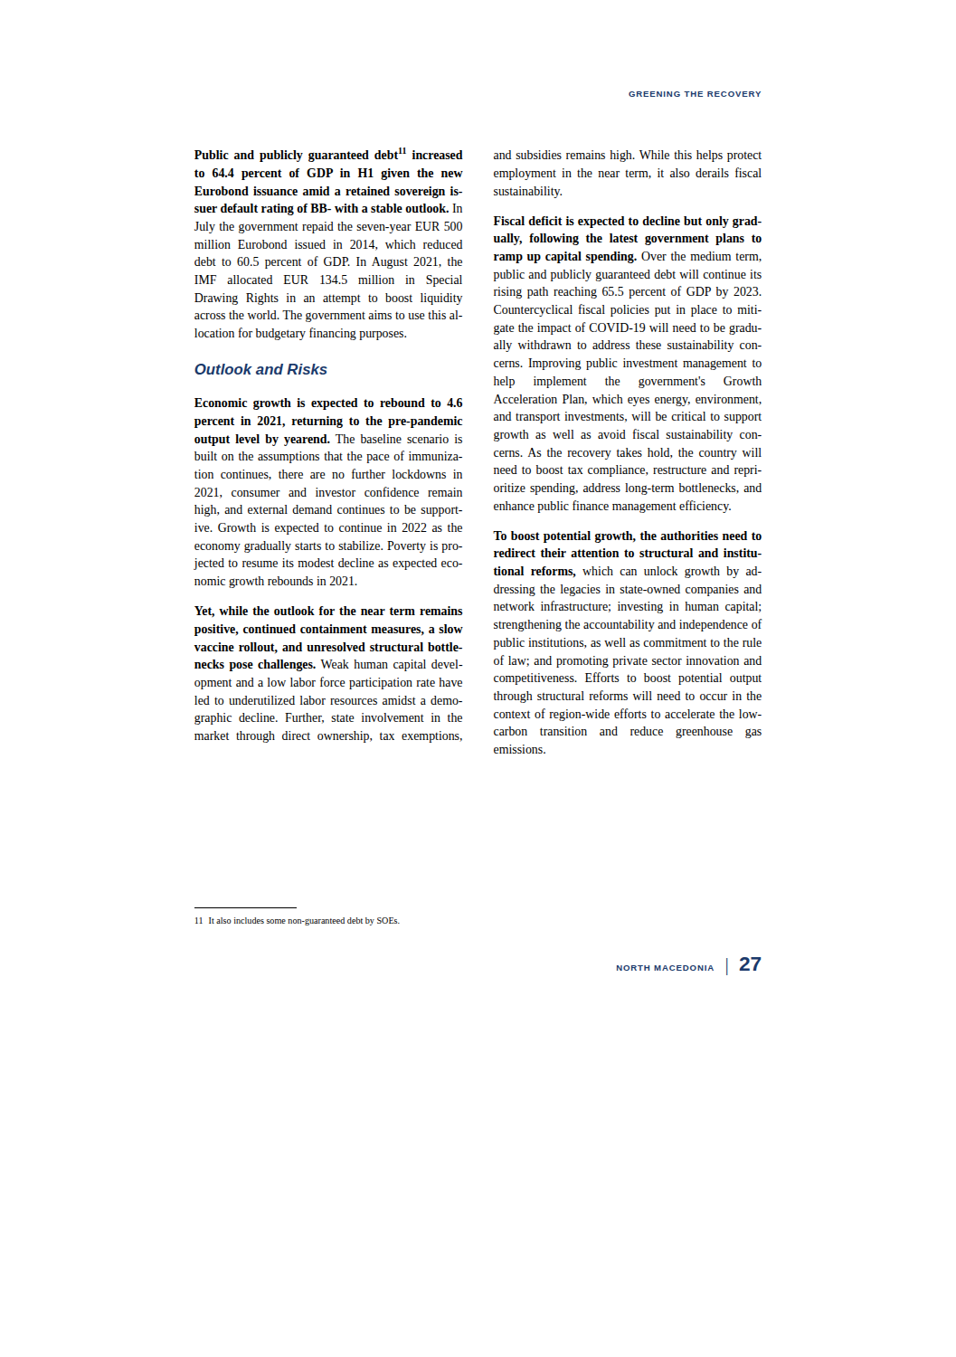Greening the Recovery
Public and publicly guaranteed debt11 increased to 64.4 percent of GDP in H1 given the new Eurobond issuance amid a retained sovereign issuer default rating of BB- with a stable outlook. In July the government repaid the seven-year EUR 500 million Eurobond issued in 2014, which reduced debt to 60.5 percent of GDP. In August 2021, the IMF allocated EUR 134.5 million in Special Drawing Rights in an attempt to boost liquidity across the world. The government aims to use this allocation for budgetary financing purposes.
Outlook and Risks
Economic growth is expected to rebound to 4.6 percent in 2021, returning to the pre-pandemic output level by yearend. The baseline scenario is built on the assumptions that the pace of immunization continues, there are no further lockdowns in 2021, consumer and investor confidence remain high, and external demand continues to be supportive. Growth is expected to continue in 2022 as the economy gradually starts to stabilize. Poverty is projected to resume its modest decline as expected economic growth rebounds in 2021.
Yet, while the outlook for the near term remains positive, continued containment measures, a slow vaccine rollout, and unresolved structural bottlenecks pose challenges. Weak human capital development and a low labor force participation rate have led to underutilized labor resources amidst a demographic decline. Further, state involvement in the market through direct ownership, tax exemptions, and subsidies remains high. While this helps protect employment in the near term, it also derails fiscal sustainability.
Fiscal deficit is expected to decline but only gradually, following the latest government plans to ramp up capital spending. Over the medium term, public and publicly guaranteed debt will continue its rising path reaching 65.5 percent of GDP by 2023. Countercyclical fiscal policies put in place to mitigate the impact of COVID-19 will need to be gradually withdrawn to address these sustainability concerns. Improving public investment management to help implement the government's Growth Acceleration Plan, which eyes energy, environment, and transport investments, will be critical to support growth as well as avoid fiscal sustainability concerns. As the recovery takes hold, the country will need to boost tax compliance, restructure and reprioritize spending, address long-term bottlenecks, and enhance public finance management efficiency.
To boost potential growth, the authorities need to redirect their attention to structural and institutional reforms, which can unlock growth by addressing the legacies in state-owned companies and network infrastructure; investing in human capital; strengthening the accountability and independence of public institutions, as well as commitment to the rule of law; and promoting private sector innovation and competitiveness. Efforts to boost potential output through structural reforms will need to occur in the context of region-wide efforts to accelerate the low-carbon transition and reduce greenhouse gas emissions.
11 It also includes some non-guaranteed debt by SOEs.
North Macedonia | 27